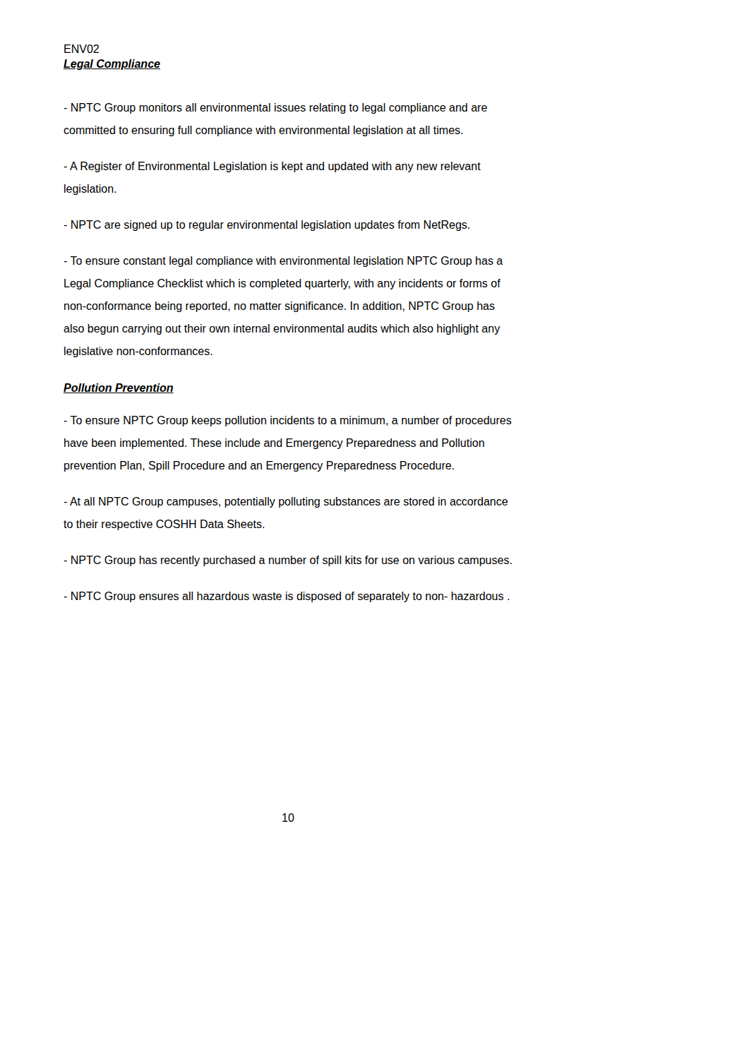ENV02
Legal Compliance
- NPTC Group monitors all environmental issues relating to legal compliance and are committed to ensuring full compliance with environmental legislation at all times.
- A Register of Environmental Legislation is kept and updated with any new relevant legislation.
- NPTC are signed up to regular environmental legislation updates from NetRegs.
- To ensure constant legal compliance with environmental legislation NPTC Group has a Legal Compliance Checklist which is completed quarterly, with any incidents or forms of non-conformance being reported, no matter significance. In addition, NPTC Group has also begun carrying out their own internal environmental audits which also highlight any legislative non-conformances.
Pollution Prevention
- To ensure NPTC Group keeps pollution incidents to a minimum, a number of procedures have been implemented. These include and Emergency Preparedness and Pollution prevention Plan, Spill Procedure and an Emergency Preparedness Procedure.
- At all NPTC Group campuses, potentially polluting substances are stored in accordance to their respective COSHH Data Sheets.
- NPTC Group has recently purchased a number of spill kits for use on various campuses.
- NPTC Group ensures all hazardous waste is disposed of separately to non- hazardous .
10